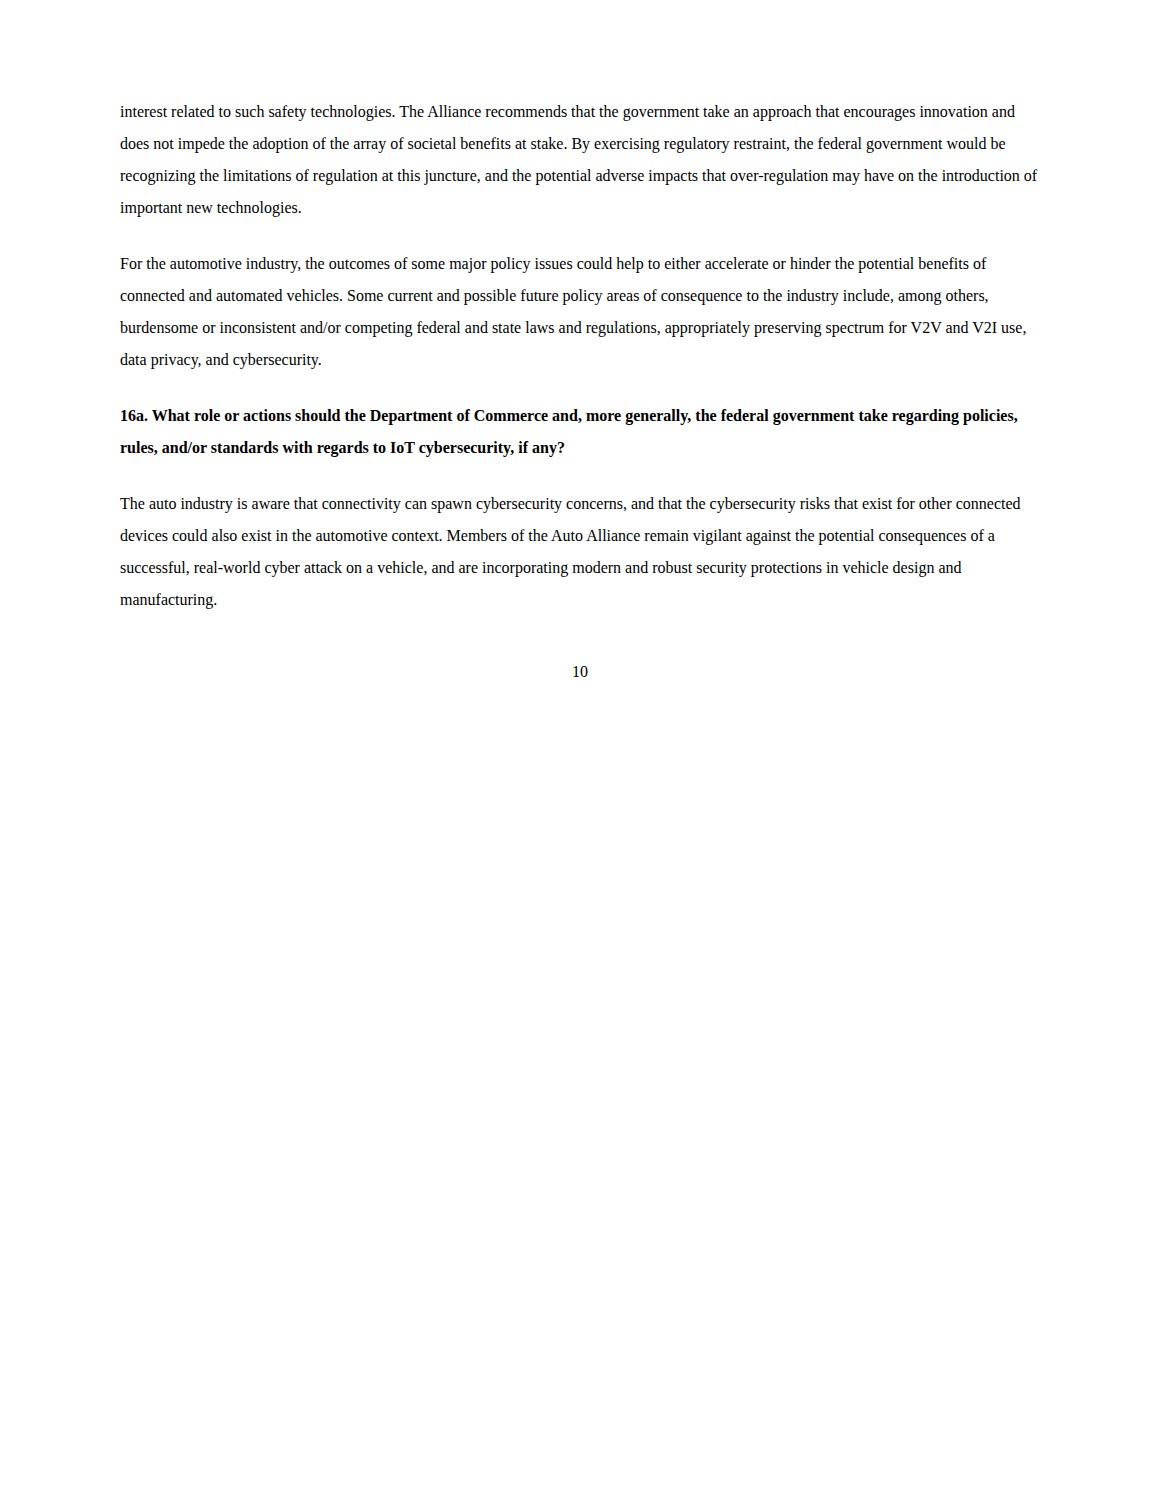interest related to such safety technologies. The Alliance recommends that the government take an approach that encourages innovation and does not impede the adoption of the array of societal benefits at stake. By exercising regulatory restraint, the federal government would be recognizing the limitations of regulation at this juncture, and the potential adverse impacts that over-regulation may have on the introduction of important new technologies.
For the automotive industry, the outcomes of some major policy issues could help to either accelerate or hinder the potential benefits of connected and automated vehicles. Some current and possible future policy areas of consequence to the industry include, among others, burdensome or inconsistent and/or competing federal and state laws and regulations, appropriately preserving spectrum for V2V and V2I use, data privacy, and cybersecurity.
16a. What role or actions should the Department of Commerce and, more generally, the federal government take regarding policies, rules, and/or standards with regards to IoT cybersecurity, if any?
The auto industry is aware that connectivity can spawn cybersecurity concerns, and that the cybersecurity risks that exist for other connected devices could also exist in the automotive context. Members of the Auto Alliance remain vigilant against the potential consequences of a successful, real-world cyber attack on a vehicle, and are incorporating modern and robust security protections in vehicle design and manufacturing.
10